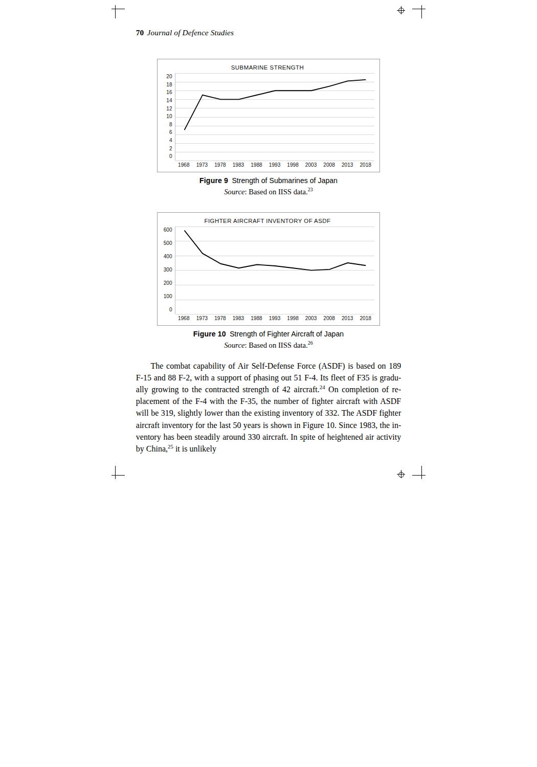70 Journal of Defence Studies
SUBMARINE STRENGTH
20181614121086420
19681973197819831988199319982003200820132018
Figure 9 Strength of Submarines of Japan
Source: Based on IISS data.23
FIGHTER AIRCRAFT INVENTORY OF ASDF
6005004003002001000
19681973197819831988199319982003200820132018
Figure 10 Strength of Fighter Aircraft of Japan
Source: Based on IISS data.26
The combat capability of Air Self-Defense Force (ASDF) is based on 189 F-15 and 88 F-2, with a support of phasing out 51 F-4. Its fleet of F35 is gradually growing to the contracted strength of 42 aircraft.24 On completion of replacement of the F-4 with the F-35, the number of fighter aircraft with ASDF will be 319, slightly lower than the existing inventory of 332. The ASDF fighter aircraft inventory for the last 50 years is shown in Figure 10. Since 1983, the inventory has been steadily around 330 aircraft. In spite of heightened air activity by China,25 it is unlikely